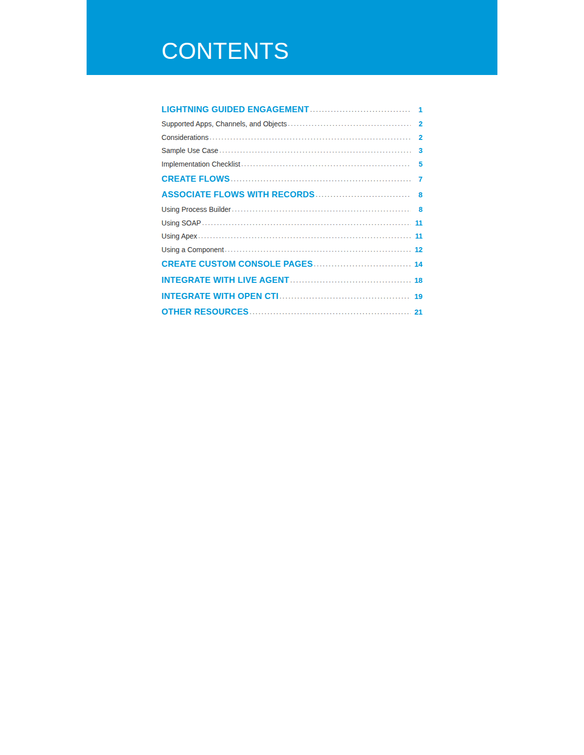CONTENTS
Lightning Guided Engagement ............................................................................................... 1
Supported Apps, Channels, and Objects ............................................................................................... 2
Considerations ............................................................................................... 2
Sample Use Case ............................................................................................... 3
Implementation Checklist ............................................................................................... 5
Create Flows ............................................................................................... 7
Associate Flows with Records ............................................................................................... 8
Using Process Builder ............................................................................................... 8
Using SOAP ............................................................................................... 11
Using Apex ............................................................................................... 11
Using a Component ............................................................................................... 12
Create Custom Console Pages ............................................................................................... 14
Integrate with Live Agent ............................................................................................... 18
Integrate with Open CTI ............................................................................................... 19
Other Resources ............................................................................................... 21